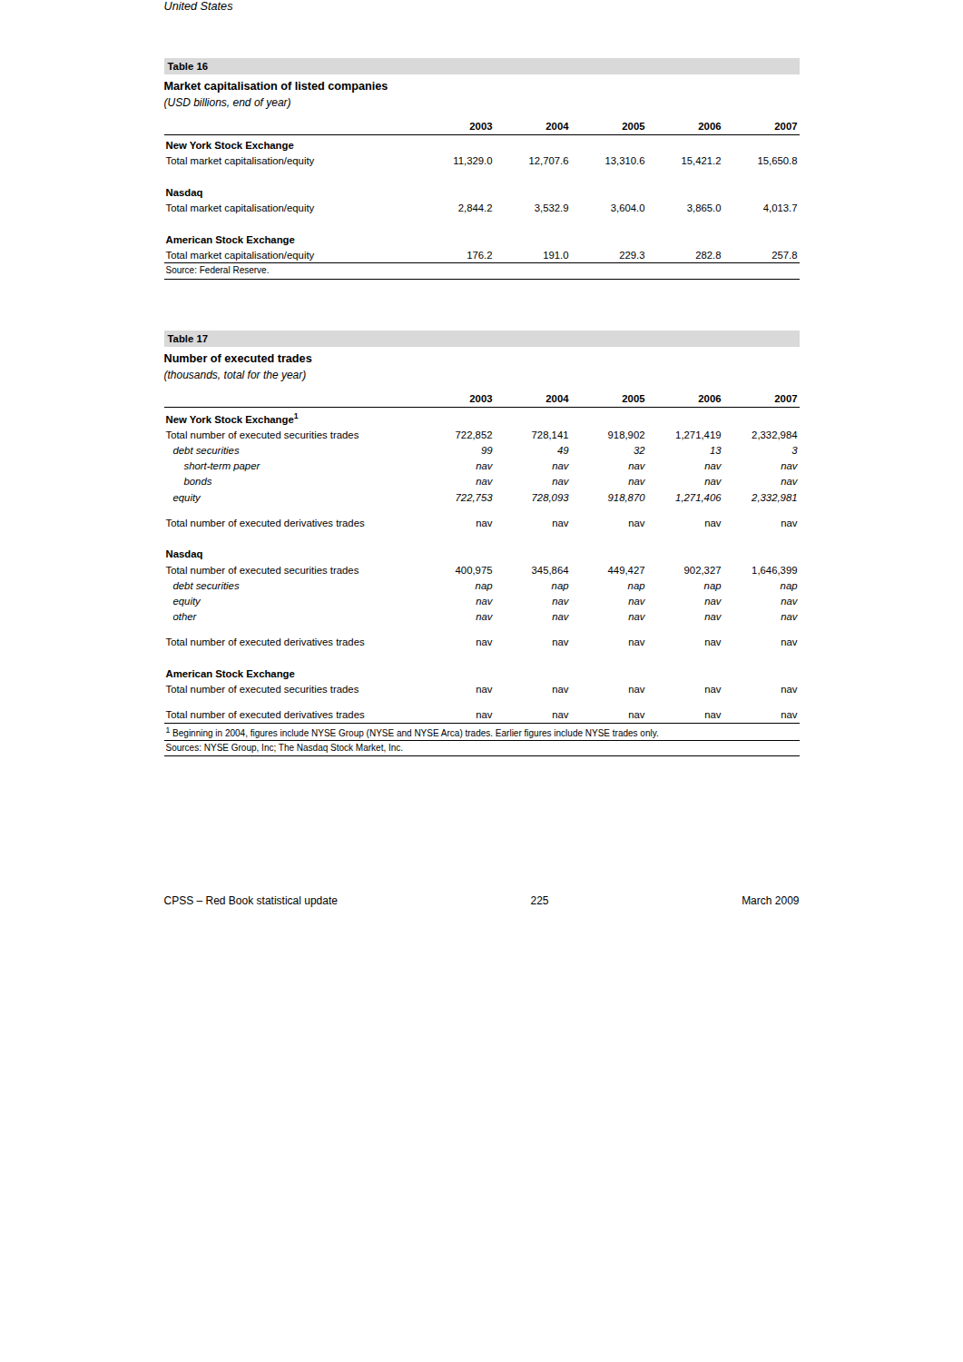United States
Table 16
Market capitalisation of listed companies
(USD billions, end of year)
| | 2003 | 2004 | 2005 | 2006 | 2007 |
| --- | --- | --- | --- | --- | --- |
| New York Stock Exchange | | | | | |
| Total market capitalisation/equity | 11,329.0 | 12,707.6 | 13,310.6 | 15,421.2 | 15,650.8 |
| Nasdaq | | | | | |
| Total market capitalisation/equity | 2,844.2 | 3,532.9 | 3,604.0 | 3,865.0 | 4,013.7 |
| American Stock Exchange | | | | | |
| Total market capitalisation/equity | 176.2 | 191.0 | 229.3 | 282.8 | 257.8 |
Source: Federal Reserve.
Table 17
Number of executed trades
(thousands, total for the year)
| | 2003 | 2004 | 2005 | 2006 | 2007 |
| --- | --- | --- | --- | --- | --- |
| New York Stock Exchange 1 | | | | | |
| Total number of executed securities trades | 722,852 | 728,141 | 918,902 | 1,271,419 | 2,332,984 |
| debt securities | 99 | 49 | 32 | 13 | 3 |
| short-term paper | nav | nav | nav | nav | nav |
| bonds | nav | nav | nav | nav | nav |
| equity | 722,753 | 728,093 | 918,870 | 1,271,406 | 2,332,981 |
| Total number of executed derivatives trades | nav | nav | nav | nav | nav |
| Nasdaq | | | | | |
| Total number of executed securities trades | 400,975 | 345,864 | 449,427 | 902,327 | 1,646,399 |
| debt securities | nap | nap | nap | nap | nap |
| equity | nav | nav | nav | nav | nav |
| other | nav | nav | nav | nav | nav |
| Total number of executed derivatives trades | nav | nav | nav | nav | nav |
| American Stock Exchange | | | | | |
| Total number of executed securities trades | nav | nav | nav | nav | nav |
| Total number of executed derivatives trades | nav | nav | nav | nav | nav |
1 Beginning in 2004, figures include NYSE Group (NYSE and NYSE Arca) trades. Earlier figures include NYSE trades only.
Sources: NYSE Group, Inc; The Nasdaq Stock Market, Inc.
CPSS – Red Book statistical update
225
March 2009